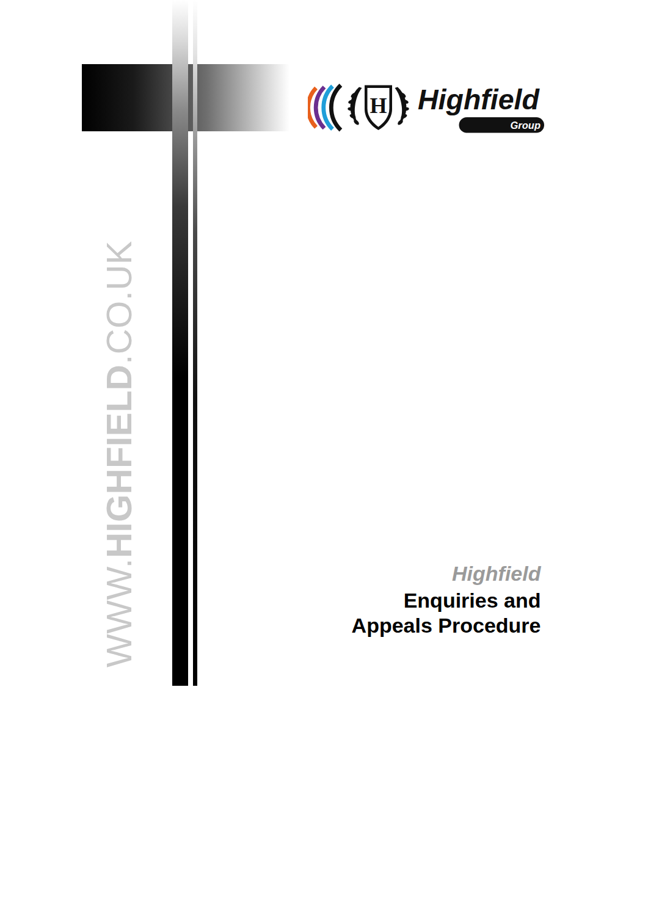H Highfield Group
WWW.HIGHFIELD.CO.UK
Highfield
Enquiries and
Appeals Procedure